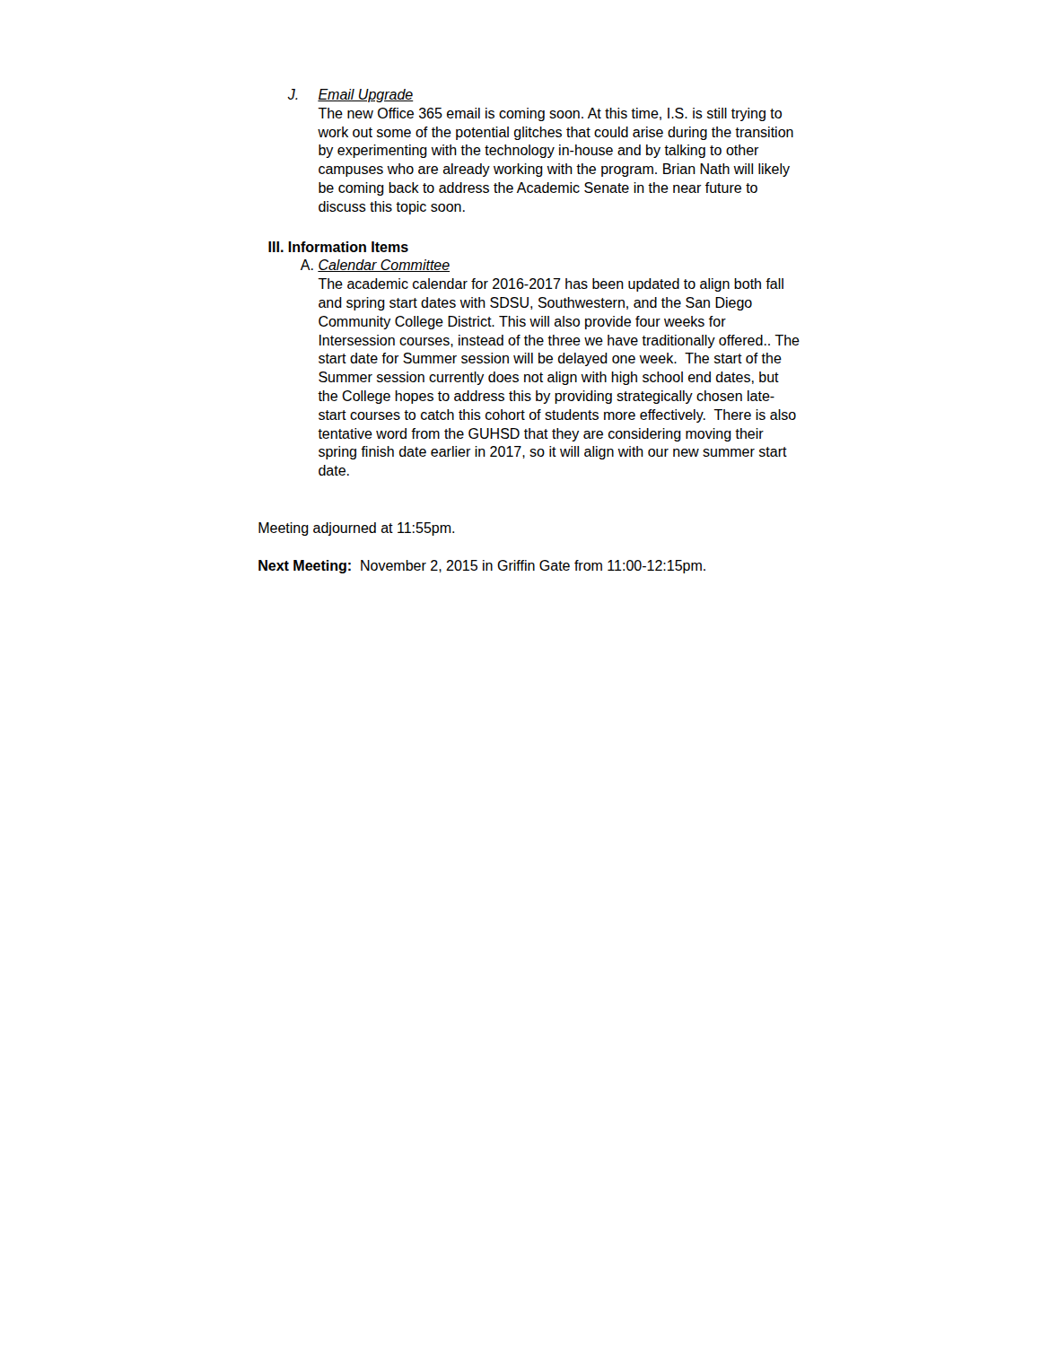J. Email Upgrade
The new Office 365 email is coming soon. At this time, I.S. is still trying to work out some of the potential glitches that could arise during the transition by experimenting with the technology in-house and by talking to other campuses who are already working with the program. Brian Nath will likely be coming back to address the Academic Senate in the near future to discuss this topic soon.
Information Items
Calendar Committee
The academic calendar for 2016-2017 has been updated to align both fall and spring start dates with SDSU, Southwestern, and the San Diego Community College District. This will also provide four weeks for Intersession courses, instead of the three we have traditionally offered.. The start date for Summer session will be delayed one week. The start of the Summer session currently does not align with high school end dates, but the College hopes to address this by providing strategically chosen late-start courses to catch this cohort of students more effectively. There is also tentative word from the GUHSD that they are considering moving their spring finish date earlier in 2017, so it will align with our new summer start date.
Meeting adjourned at 11:55pm.
Next Meeting: November 2, 2015 in Griffin Gate from 11:00-12:15pm.